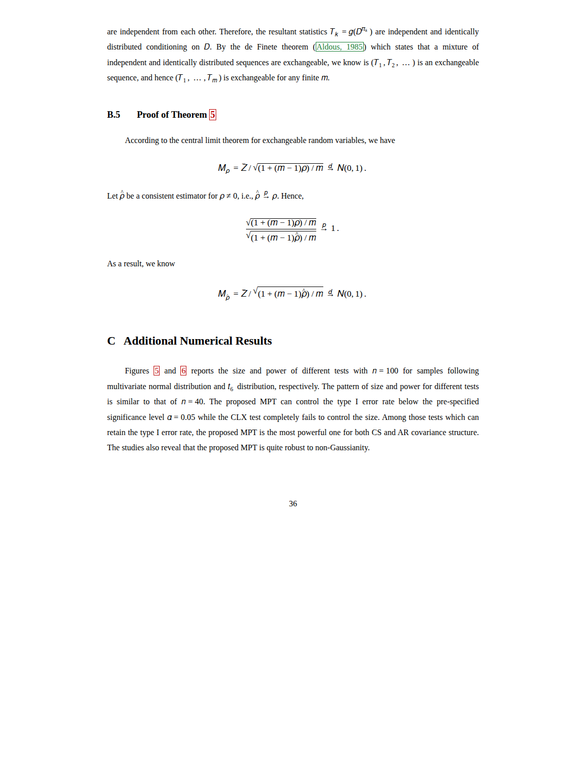are independent from each other. Therefore, the resultant statistics Tk=g(Dπk) are independent and identically distributed conditioning on D. By the de Finete theorem (Aldous, 1985) which states that a mixture of independent and identically distributed sequences are exchangeable, we know is (T1,T2,…) is an exchangeable sequence, and hence (T1,…,Tm) is exchangeable for any finite m.
B.5 Proof of Theorem 5
According to the central limit theorem for exchangeable random variables, we have
Mρ = Z¯ / (1+(m−1)ρ)/m →d N(0,1).
Let ρ^ be a consistent estimator for ρ≠0, i.e., ρ^→pρ. Hence,
(1+(m−1)ρ)/m (1+(m−1)ρ^)/m →p 1.
As a result, we know
Mρ^ = Z¯ / (1+(m−1)ρ^)/m →d N(0,1).
CAdditional Numerical Results
Figures 5 and 6 reports the size and power of different tests with n=100 for samples following multivariate normal distribution and t6 distribution, respectively. The pattern of size and power for different tests is similar to that of n=40. The proposed MPT can control the type I error rate below the pre-specified significance level α=0.05 while the CLX test completely fails to control the size. Among those tests which can retain the type I error rate, the proposed MPT is the most powerful one for both CS and AR covariance structure. The studies also reveal that the proposed MPT is quite robust to non-Gaussianity.
36